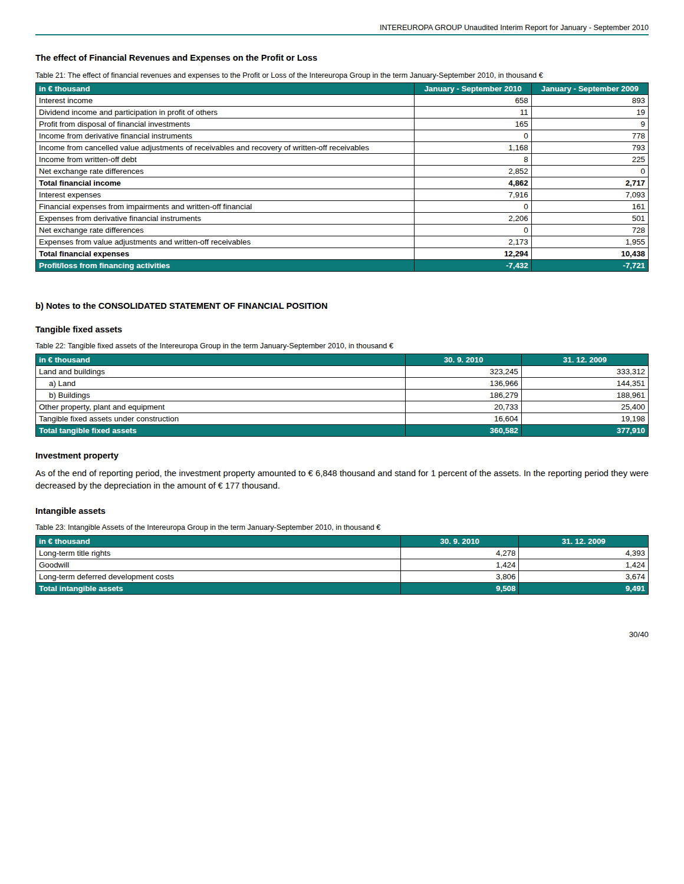INTEREUROPA GROUP Unaudited Interim Report for January - September 2010
The effect of Financial Revenues and Expenses on the Profit or Loss
Table 21: The effect of financial revenues and expenses to the Profit or Loss of the Intereuropa Group in the term January-September 2010, in thousand €
| in € thousand | January - September 2010 | January - September 2009 |
| --- | --- | --- |
| Interest income | 658 | 893 |
| Dividend income and participation in profit of others | 11 | 19 |
| Profit from disposal of financial investments | 165 | 9 |
| Income from derivative financial instruments | 0 | 778 |
| Income from cancelled value adjustments of receivables and recovery of written-off receivables | 1,168 | 793 |
| Income from written-off debt | 8 | 225 |
| Net exchange rate differences | 2,852 | 0 |
| Total financial income | 4,862 | 2,717 |
| Interest expenses | 7,916 | 7,093 |
| Financial expenses from impairments and written-off financial | 0 | 161 |
| Expenses from derivative financial instruments | 2,206 | 501 |
| Net exchange rate differences | 0 | 728 |
| Expenses from value adjustments and written-off receivables | 2,173 | 1,955 |
| Total financial expenses | 12,294 | 10,438 |
| Profit/loss from financing activities | -7,432 | -7,721 |
b) Notes to the CONSOLIDATED STATEMENT OF FINANCIAL POSITION
Tangible fixed assets
Table 22: Tangible fixed assets of the Intereuropa Group in the term January-September 2010, in thousand €
| in € thousand | 30. 9. 2010 | 31. 12. 2009 |
| --- | --- | --- |
| Land and buildings | 323,245 | 333,312 |
| a) Land | 136,966 | 144,351 |
| b) Buildings | 186,279 | 188,961 |
| Other property, plant and equipment | 20,733 | 25,400 |
| Tangible fixed assets under construction | 16,604 | 19,198 |
| Total tangible fixed assets | 360,582 | 377,910 |
Investment property
As of the end of reporting period, the investment property amounted to € 6,848 thousand and stand for 1 percent of the assets. In the reporting period they were decreased by the depreciation in the amount of € 177 thousand.
Intangible assets
Table 23: Intangible Assets of the Intereuropa Group in the term January-September 2010, in thousand €
| in € thousand | 30. 9. 2010 | 31. 12. 2009 |
| --- | --- | --- |
| Long-term title rights | 4,278 | 4,393 |
| Goodwill | 1,424 | 1,424 |
| Long-term deferred development costs | 3,806 | 3,674 |
| Total intangible assets | 9,508 | 9,491 |
30/40